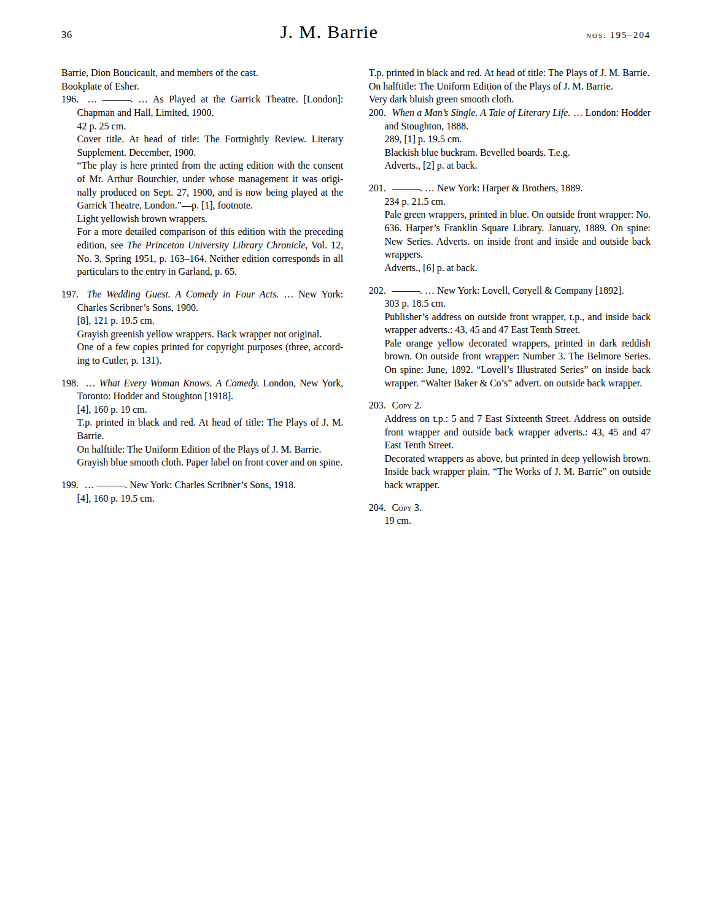36
J. M. Barrie
nos. 195–204
Barrie, Dion Boucicault, and members of the cast.
Bookplate of Esher.
196. … ———. … As Played at the Garrick Theatre. [London]: Chapman and Hall, Limited, 1900.
42 p. 25 cm.
Cover title. At head of title: The Fortnightly Review. Literary Supplement. December, 1900.
“The play is here printed from the acting edition with the consent of Mr. Arthur Bourchier, under whose management it was originally produced on Sept. 27, 1900, and is now being played at the Garrick Theatre, London.”—p. [1], footnote.
Light yellowish brown wrappers.
For a more detailed comparison of this edition with the preceding edition, see The Princeton University Library Chronicle, Vol. 12, No. 3, Spring 1951, p. 163–164. Neither edition corresponds in all particulars to the entry in Garland, p. 65.
197. The Wedding Guest. A Comedy in Four Acts. … New York: Charles Scribner’s Sons, 1900.
[8], 121 p. 19.5 cm.
Grayish greenish yellow wrappers. Back wrapper not original.
One of a few copies printed for copyright purposes (three, according to Cutler, p. 131).
198. … What Every Woman Knows. A Comedy. London, New York, Toronto: Hodder and Stoughton [1918].
[4], 160 p. 19 cm.
T.p. printed in black and red. At head of title: The Plays of J. M. Barrie.
On halftitle: The Uniform Edition of the Plays of J. M. Barrie.
Grayish blue smooth cloth. Paper label on front cover and on spine.
199. … ———. New York: Charles Scribner’s Sons, 1918.
[4], 160 p. 19.5 cm.
T.p. printed in black and red. At head of title: The Plays of J. M. Barrie.
On halftitle: The Uniform Edition of the Plays of J. M. Barrie.
Very dark bluish green smooth cloth.
200. When a Man’s Single. A Tale of Literary Life. … London: Hodder and Stoughton, 1888.
289, [1] p. 19.5 cm.
Blackish blue buckram. Bevelled boards. T.e.g.
Adverts., [2] p. at back.
201. ———. … New York: Harper & Brothers, 1889.
234 p. 21.5 cm.
Pale green wrappers, printed in blue. On outside front wrapper: No. 636. Harper’s Franklin Square Library. January, 1889. On spine: New Series. Adverts. on inside front and inside and outside back wrappers.
Adverts., [6] p. at back.
202. ———. … New York: Lovell, Coryell & Company [1892].
303 p. 18.5 cm.
Publisher’s address on outside front wrapper, t.p., and inside back wrapper adverts.: 43, 45 and 47 East Tenth Street.
Pale orange yellow decorated wrappers, printed in dark reddish brown. On outside front wrapper: Number 3. The Belmore Series. On spine: June, 1892. “Lovell’s Illustrated Series” on inside back wrapper. “Walter Baker & Co’s” advert. on outside back wrapper.
203. Copy 2.
Address on t.p.: 5 and 7 East Sixteenth Street. Address on outside front wrapper and outside back wrapper adverts.: 43, 45 and 47 East Tenth Street.
Decorated wrappers as above, but printed in deep yellowish brown. Inside back wrapper plain. “The Works of J. M. Barrie” on outside back wrapper.
204. Copy 3.
19 cm.